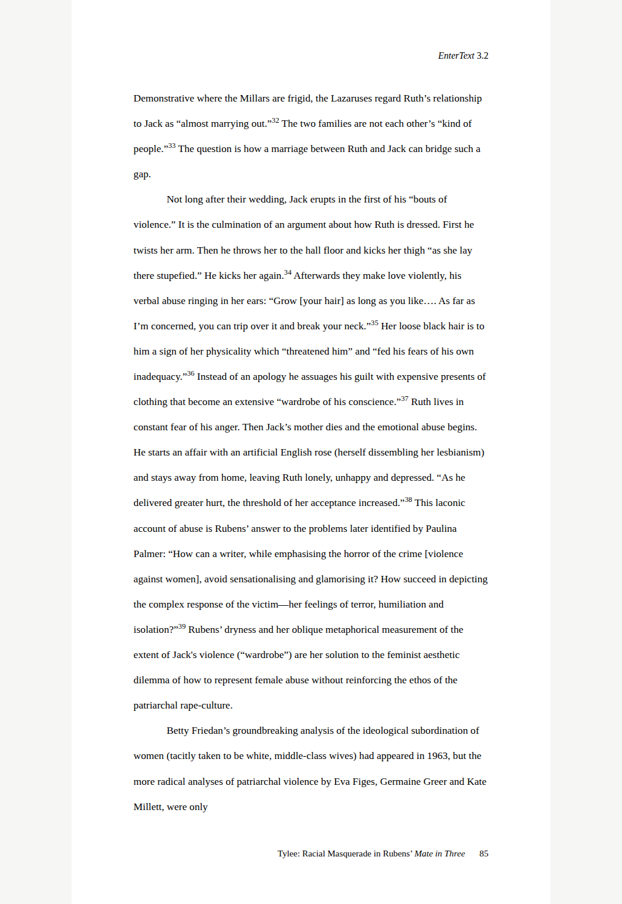EnterText 3.2
Demonstrative where the Millars are frigid, the Lazaruses regard Ruth’s relationship to Jack as “almost marrying out.”32 The two families are not each other’s “kind of people.”33 The question is how a marriage between Ruth and Jack can bridge such a gap.
Not long after their wedding, Jack erupts in the first of his “bouts of violence.” It is the culmination of an argument about how Ruth is dressed. First he twists her arm. Then he throws her to the hall floor and kicks her thigh “as she lay there stupefied.” He kicks her again.34 Afterwards they make love violently, his verbal abuse ringing in her ears: “Grow [your hair] as long as you like…. As far as I’m concerned, you can trip over it and break your neck.”35 Her loose black hair is to him a sign of her physicality which “threatened him” and “fed his fears of his own inadequacy.”36 Instead of an apology he assuages his guilt with expensive presents of clothing that become an extensive “wardrobe of his conscience.”37 Ruth lives in constant fear of his anger. Then Jack’s mother dies and the emotional abuse begins. He starts an affair with an artificial English rose (herself dissembling her lesbianism) and stays away from home, leaving Ruth lonely, unhappy and depressed. “As he delivered greater hurt, the threshold of her acceptance increased.”38 This laconic account of abuse is Rubens’ answer to the problems later identified by Paulina Palmer: “How can a writer, while emphasising the horror of the crime [violence against women], avoid sensationalising and glamorising it? How succeed in depicting the complex response of the victim—her feelings of terror, humiliation and isolation?”39 Rubens’ dryness and her oblique metaphorical measurement of the extent of Jack's violence (“wardrobe”) are her solution to the feminist aesthetic dilemma of how to represent female abuse without reinforcing the ethos of the patriarchal rape-culture.
Betty Friedan’s groundbreaking analysis of the ideological subordination of women (tacitly taken to be white, middle-class wives) had appeared in 1963, but the more radical analyses of patriarchal violence by Eva Figes, Germaine Greer and Kate Millett, were only
Tylee: Racial Masquerade in Rubens’ Mate in Three 85